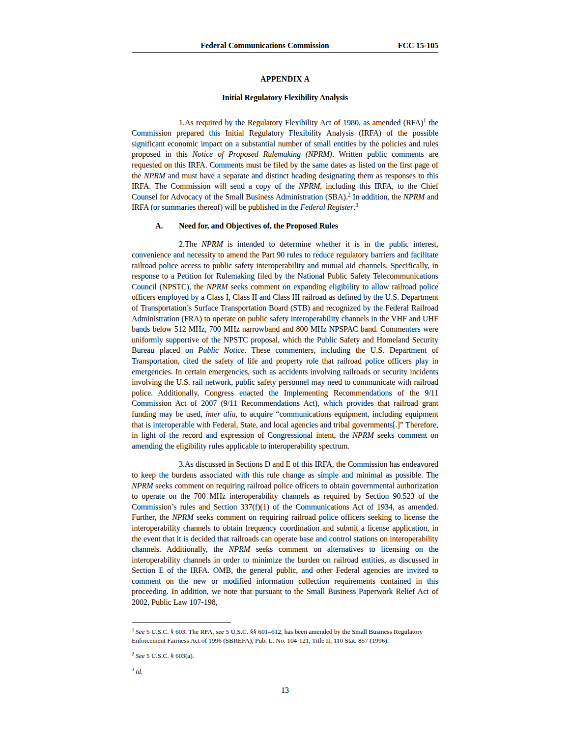Federal Communications Commission FCC 15-105
APPENDIX A
Initial Regulatory Flexibility Analysis
1. As required by the Regulatory Flexibility Act of 1980, as amended (RFA)1 the Commission prepared this Initial Regulatory Flexibility Analysis (IRFA) of the possible significant economic impact on a substantial number of small entities by the policies and rules proposed in this Notice of Proposed Rulemaking (NPRM). Written public comments are requested on this IRFA. Comments must be filed by the same dates as listed on the first page of the NPRM and must have a separate and distinct heading designating them as responses to this IRFA. The Commission will send a copy of the NPRM, including this IRFA, to the Chief Counsel for Advocacy of the Small Business Administration (SBA).2 In addition, the NPRM and IRFA (or summaries thereof) will be published in the Federal Register.3
A. Need for, and Objectives of, the Proposed Rules
2. The NPRM is intended to determine whether it is in the public interest, convenience and necessity to amend the Part 90 rules to reduce regulatory barriers and facilitate railroad police access to public safety interoperability and mutual aid channels. Specifically, in response to a Petition for Rulemaking filed by the National Public Safety Telecommunications Council (NPSTC), the NPRM seeks comment on expanding eligibility to allow railroad police officers employed by a Class I, Class II and Class III railroad as defined by the U.S. Department of Transportation’s Surface Transportation Board (STB) and recognized by the Federal Railroad Administration (FRA) to operate on public safety interoperability channels in the VHF and UHF bands below 512 MHz, 700 MHz narrowband and 800 MHz NPSPAC band. Commenters were uniformly supportive of the NPSTC proposal, which the Public Safety and Homeland Security Bureau placed on Public Notice. These commenters, including the U.S. Department of Transportation, cited the safety of life and property role that railroad police officers play in emergencies. In certain emergencies, such as accidents involving railroads or security incidents involving the U.S. rail network, public safety personnel may need to communicate with railroad police. Additionally, Congress enacted the Implementing Recommendations of the 9/11 Commission Act of 2007 (9/11 Recommendations Act), which provides that railroad grant funding may be used, inter alia, to acquire “communications equipment, including equipment that is interoperable with Federal, State, and local agencies and tribal governments[.]” Therefore, in light of the record and expression of Congressional intent, the NPRM seeks comment on amending the eligibility rules applicable to interoperability spectrum.
3. As discussed in Sections D and E of this IRFA, the Commission has endeavored to keep the burdens associated with this rule change as simple and minimal as possible. The NPRM seeks comment on requiring railroad police officers to obtain governmental authorization to operate on the 700 MHz interoperability channels as required by Section 90.523 of the Commission’s rules and Section 337(f)(1) of the Communications Act of 1934, as amended. Further, the NPRM seeks comment on requiring railroad police officers seeking to license the interoperability channels to obtain frequency coordination and submit a license application, in the event that it is decided that railroads can operate base and control stations on interoperability channels. Additionally, the NPRM seeks comment on alternatives to licensing on the interoperability channels in order to minimize the burden on railroad entities, as discussed in Section E of the IRFA. OMB, the general public, and other Federal agencies are invited to comment on the new or modified information collection requirements contained in this proceeding. In addition, we note that pursuant to the Small Business Paperwork Relief Act of 2002, Public Law 107-198,
1 See 5 U.S.C. § 603. The RFA, see 5 U.S.C. §§ 601–612, has been amended by the Small Business Regulatory Enforcement Fairness Act of 1996 (SBREFA), Pub. L. No. 104-121, Title II, 110 Stat. 857 (1996).
2 See 5 U.S.C. § 603(a).
3 Id.
13